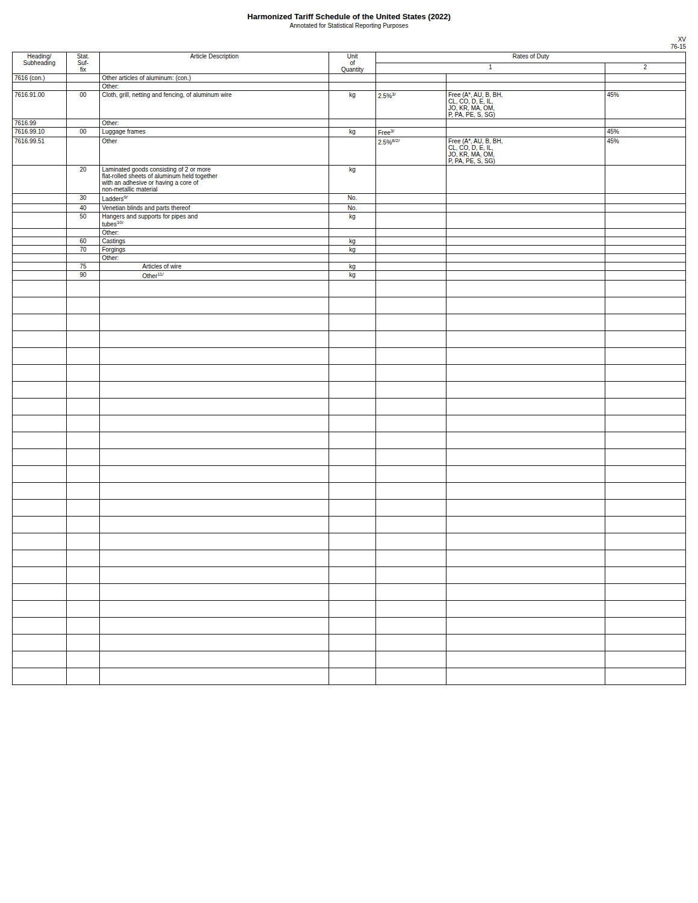Harmonized Tariff Schedule of the United States (2022)
Annotated for Statistical Reporting Purposes
XV
76-15
| Heading/ Subheading | Stat. Suf- fix | Article Description | Unit of Quantity | Rates of Duty |
| --- | --- | --- | --- | --- |
| 1 | 2 |
| 7616 (con.) | | Other articles of aluminum: (con.) | | | | |
| | | Other: | | | | |
| 7616.91.00 | 00 | Cloth, grill, netting and fencing, of aluminum wire | kg | 2.5% 3/ | Free (A*, AU, B, BH, CL, CO, D, E, IL, JO, KR, MA, OM, P, PA, PE, S, SG) | 45% |
| 7616.99 | | Other: | | | | |
| 7616.99.10 | 00 | Luggage frames | kg | Free 3/ | | 45% |
| 7616.99.51 | | Other | | 2.5% 8/2/ | Free (A*, AU, B, BH, CL, CO, D, E, IL, JO, KR, MA, OM, P, PA, PE, S, SG) | 45% |
| | 20 | Laminated goods consisting of 2 or more flat-rolled sheets of aluminum held together with an adhesive or having a core of non-metallic material | kg | | | |
| | 30 | Ladders 9/ | No. | | | |
| | 40 | Venetian blinds and parts thereof | No. | | | |
| | 50 | Hangers and supports for pipes and tubes 10/ | kg | | | |
| | | Other: | | | | |
| | 60 | Castings | kg | | | |
| | 70 | Forgings | kg | | | |
| | | Other: | | | | |
| | 75 | Articles of wire | kg | | | |
| | 90 | Other 11/ | kg | | | |